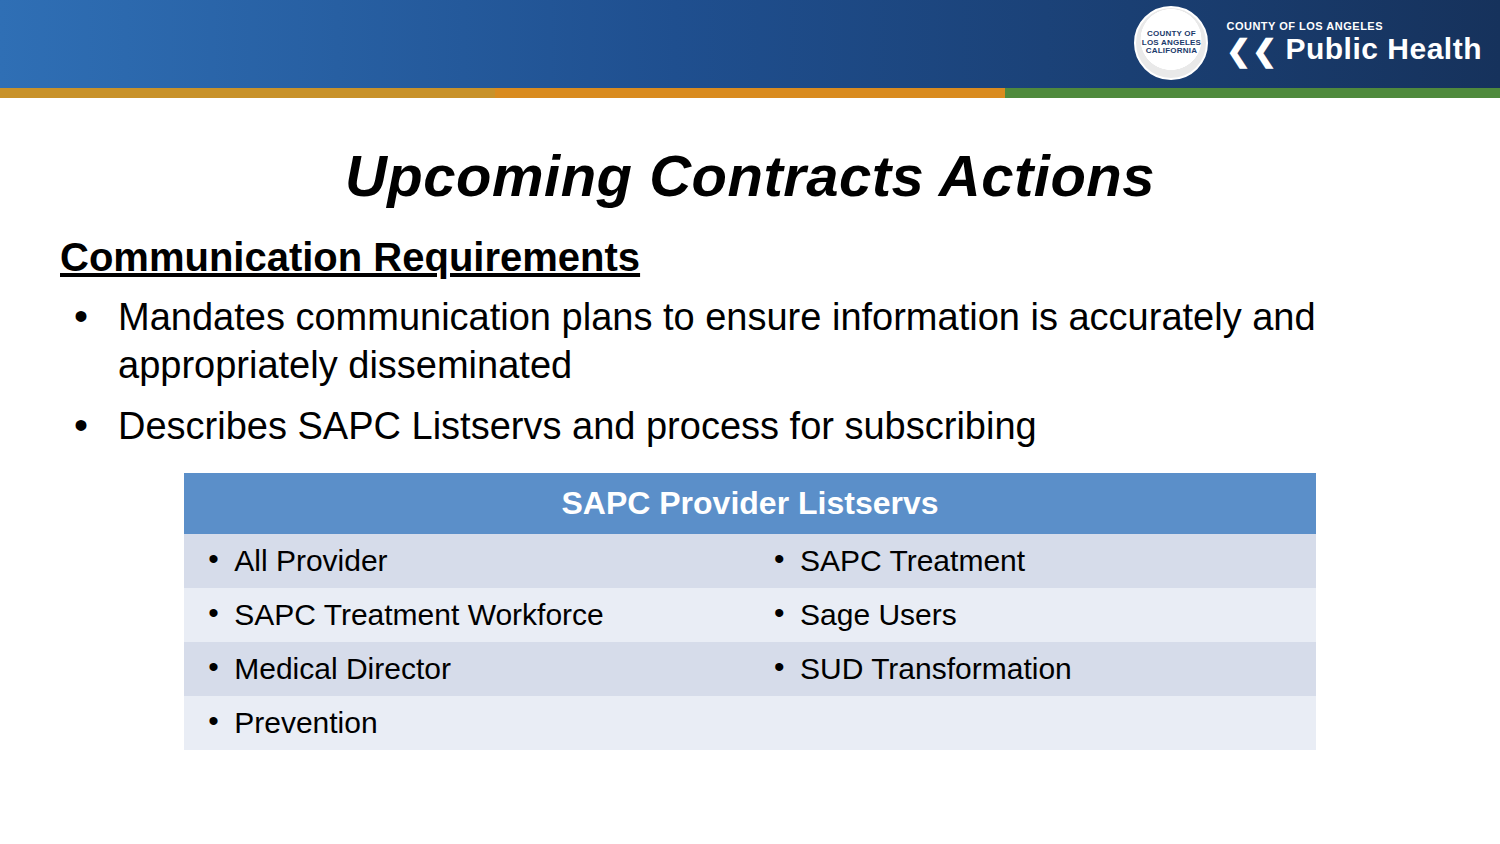COUNTY OF
LOS ANGELES
CALIFORNIA
COUNTY OF LOS ANGELES ❮❮Public Health
Upcoming Contracts Actions
Communication Requirements
Mandates communication plans to ensure information is accurately and appropriately disseminated
Describes SAPC Listservs and process for subscribing
| SAPC Provider Listservs |
| --- |
| All Provider | SAPC Treatment |
| SAPC Treatment Workforce | Sage Users |
| Medical Director | SUD Transformation |
| Prevention | |